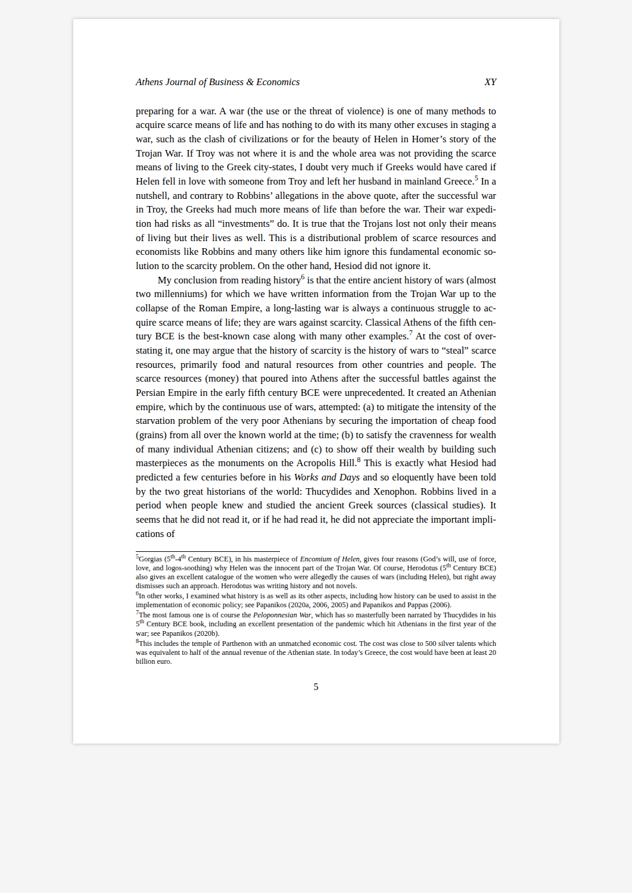Athens Journal of Business & Economics XY
preparing for a war. A war (the use or the threat of violence) is one of many methods to acquire scarce means of life and has nothing to do with its many other excuses in staging a war, such as the clash of civilizations or for the beauty of Helen in Homer’s story of the Trojan War. If Troy was not where it is and the whole area was not providing the scarce means of living to the Greek city-states, I doubt very much if Greeks would have cared if Helen fell in love with someone from Troy and left her husband in mainland Greece.5 In a nutshell, and contrary to Robbins’ allegations in the above quote, after the successful war in Troy, the Greeks had much more means of life than before the war. Their war expedition had risks as all “investments” do. It is true that the Trojans lost not only their means of living but their lives as well. This is a distributional problem of scarce resources and economists like Robbins and many others like him ignore this fundamental economic solution to the scarcity problem. On the other hand, Hesiod did not ignore it.
My conclusion from reading history6 is that the entire ancient history of wars (almost two millenniums) for which we have written information from the Trojan War up to the collapse of the Roman Empire, a long-lasting war is always a continuous struggle to acquire scarce means of life; they are wars against scarcity. Classical Athens of the fifth century BCE is the best-known case along with many other examples.7 At the cost of overstating it, one may argue that the history of scarcity is the history of wars to “steal” scarce resources, primarily food and natural resources from other countries and people. The scarce resources (money) that poured into Athens after the successful battles against the Persian Empire in the early fifth century BCE were unprecedented. It created an Athenian empire, which by the continuous use of wars, attempted: (a) to mitigate the intensity of the starvation problem of the very poor Athenians by securing the importation of cheap food (grains) from all over the known world at the time; (b) to satisfy the cravenness for wealth of many individual Athenian citizens; and (c) to show off their wealth by building such masterpieces as the monuments on the Acropolis Hill.8 This is exactly what Hesiod had predicted a few centuries before in his Works and Days and so eloquently have been told by the two great historians of the world: Thucydides and Xenophon. Robbins lived in a period when people knew and studied the ancient Greek sources (classical studies). It seems that he did not read it, or if he had read it, he did not appreciate the important implications of
5Gorgias (5th-4th Century BCE), in his masterpiece of Encomium of Helen, gives four reasons (God’s will, use of force, love, and logos-soothing) why Helen was the innocent part of the Trojan War. Of course, Herodotus (5th Century BCE) also gives an excellent catalogue of the women who were allegedly the causes of wars (including Helen), but right away dismisses such an approach. Herodotus was writing history and not novels.
6In other works, I examined what history is as well as its other aspects, including how history can be used to assist in the implementation of economic policy; see Papanikos (2020a, 2006, 2005) and Papanikos and Pappas (2006).
7The most famous one is of course the Peloponnesian War, which has so masterfully been narrated by Thucydides in his 5th Century BCE book, including an excellent presentation of the pandemic which hit Athenians in the first year of the war; see Papanikos (2020b).
8This includes the temple of Parthenon with an unmatched economic cost. The cost was close to 500 silver talents which was equivalent to half of the annual revenue of the Athenian state. In today’s Greece, the cost would have been at least 20 billion euro.
5